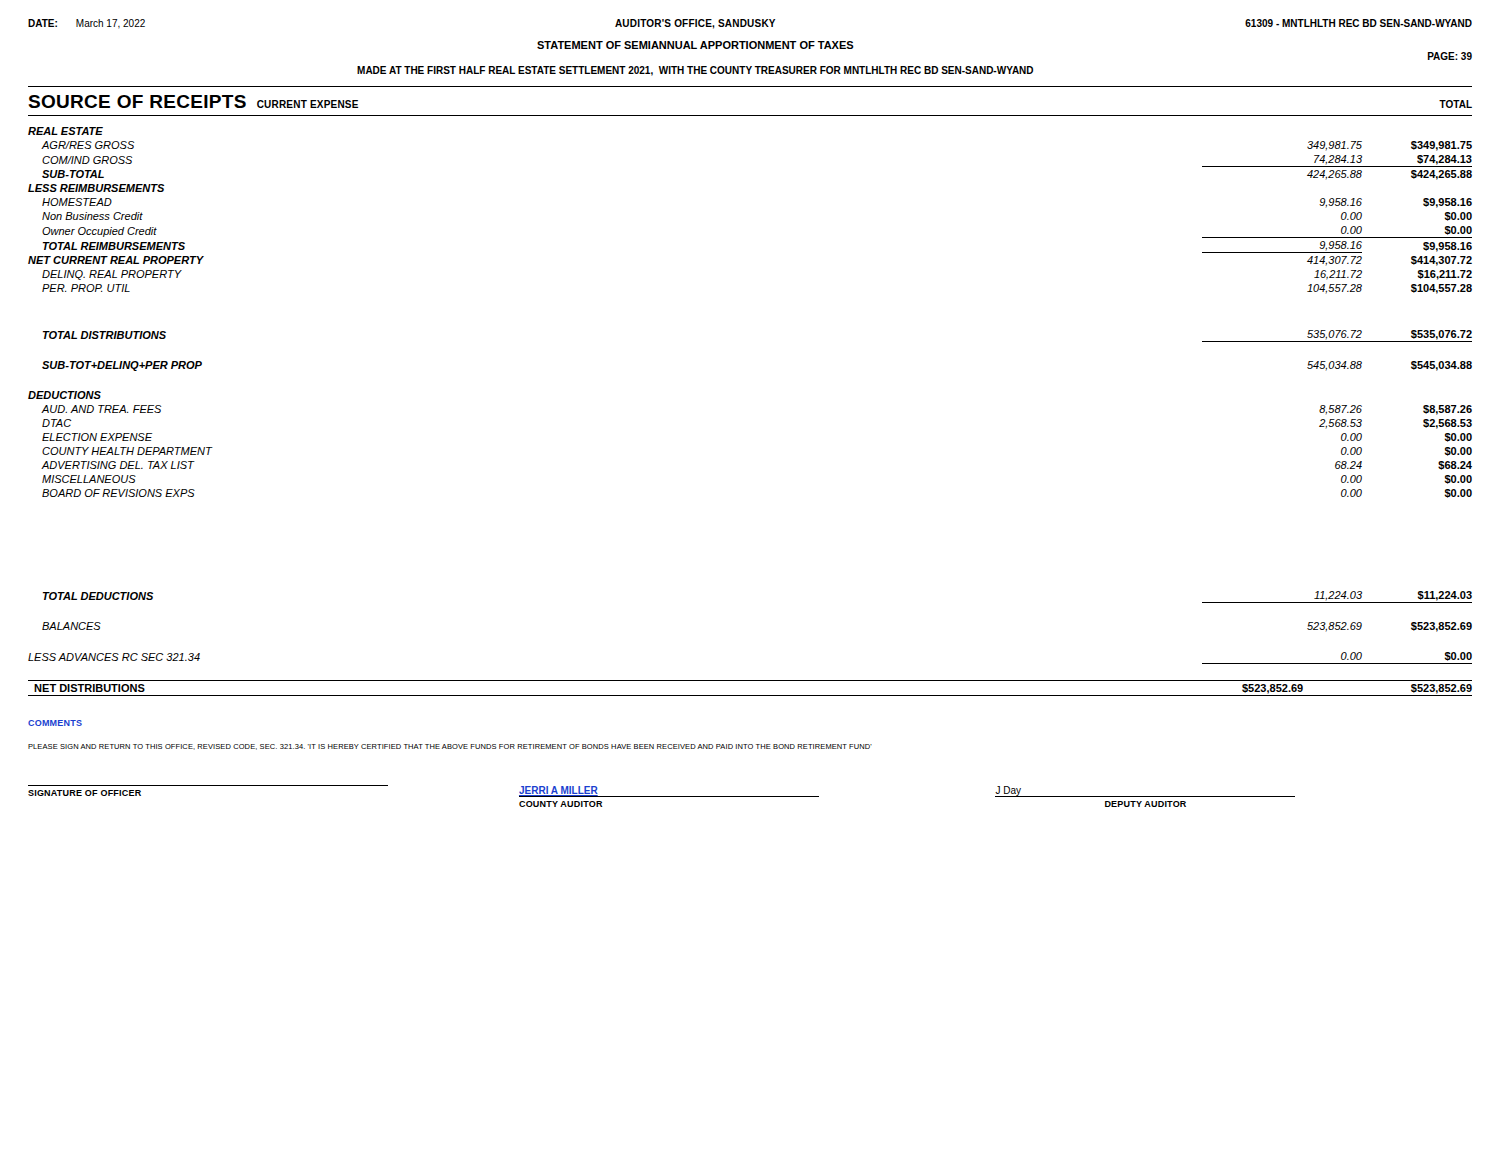DATE:March 17, 2022
AUDITOR'S OFFICE, SANDUSKY
STATEMENT OF SEMIANNUAL APPORTIONMENT OF TAXES
MADE AT THE FIRST HALF REAL ESTATE SETTLEMENT 2021, WITH THE COUNTY TREASURER FOR MNTLHLTH REC BD SEN-SAND-WYAND
61309 - MNTLHLTH REC BD SEN-SAND-WYAND
PAGE: 39
SOURCE OF RECEIPTS CURRENT EXPENSE
TOTAL
| REAL ESTATE | | | |
| AGR/RES GROSS | 349,981.75 | | $349,981.75 |
| COM/IND GROSS | 74,284.13 | | $74,284.13 |
| SUB-TOTAL | 424,265.88 | | $424,265.88 |
| LESS REIMBURSEMENTS | | | |
| HOMESTEAD | 9,958.16 | | $9,958.16 |
| Non Business Credit | 0.00 | | $0.00 |
| Owner Occupied Credit | 0.00 | | $0.00 |
| TOTAL REIMBURSEMENTS | 9,958.16 | | $9,958.16 |
| NET CURRENT REAL PROPERTY | 414,307.72 | | $414,307.72 |
| DELINQ. REAL PROPERTY | 16,211.72 | | $16,211.72 |
| PER. PROP. UTIL | 104,557.28 | | $104,557.28 |
| TOTAL DISTRIBUTIONS | 535,076.72 | | $535,076.72 |
| SUB-TOT+DELINQ+PER PROP | 545,034.88 | | $545,034.88 |
| DEDUCTIONS | | | |
| AUD. AND TREA. FEES | 8,587.26 | | $8,587.26 |
| DTAC | 2,568.53 | | $2,568.53 |
| ELECTION EXPENSE | 0.00 | | $0.00 |
| COUNTY HEALTH DEPARTMENT | 0.00 | | $0.00 |
| ADVERTISING DEL. TAX LIST | 68.24 | | $68.24 |
| MISCELLANEOUS | 0.00 | | $0.00 |
| BOARD OF REVISIONS EXPS | 0.00 | | $0.00 |
| TOTAL DEDUCTIONS | 11,224.03 | | $11,224.03 |
| BALANCES | 523,852.69 | | $523,852.69 |
| LESS ADVANCES RC SEC 321.34 | 0.00 | | $0.00 |
| NET DISTRIBUTIONS | $523,852.69 | | $523,852.69 |
COMMENTS
PLEASE SIGN AND RETURN TO THIS OFFICE, REVISED CODE, SEC. 321.34. 'IT IS HEREBY CERTIFIED THAT THE ABOVE FUNDS FOR RETIREMENT OF BONDS HAVE BEEN RECEIVED AND PAID INTO THE BOND RETIREMENT FUND'
| SIGNATURE OF OFFICER | JERRI A MILLER COUNTY AUDITOR | J Day DEPUTY AUDITOR |